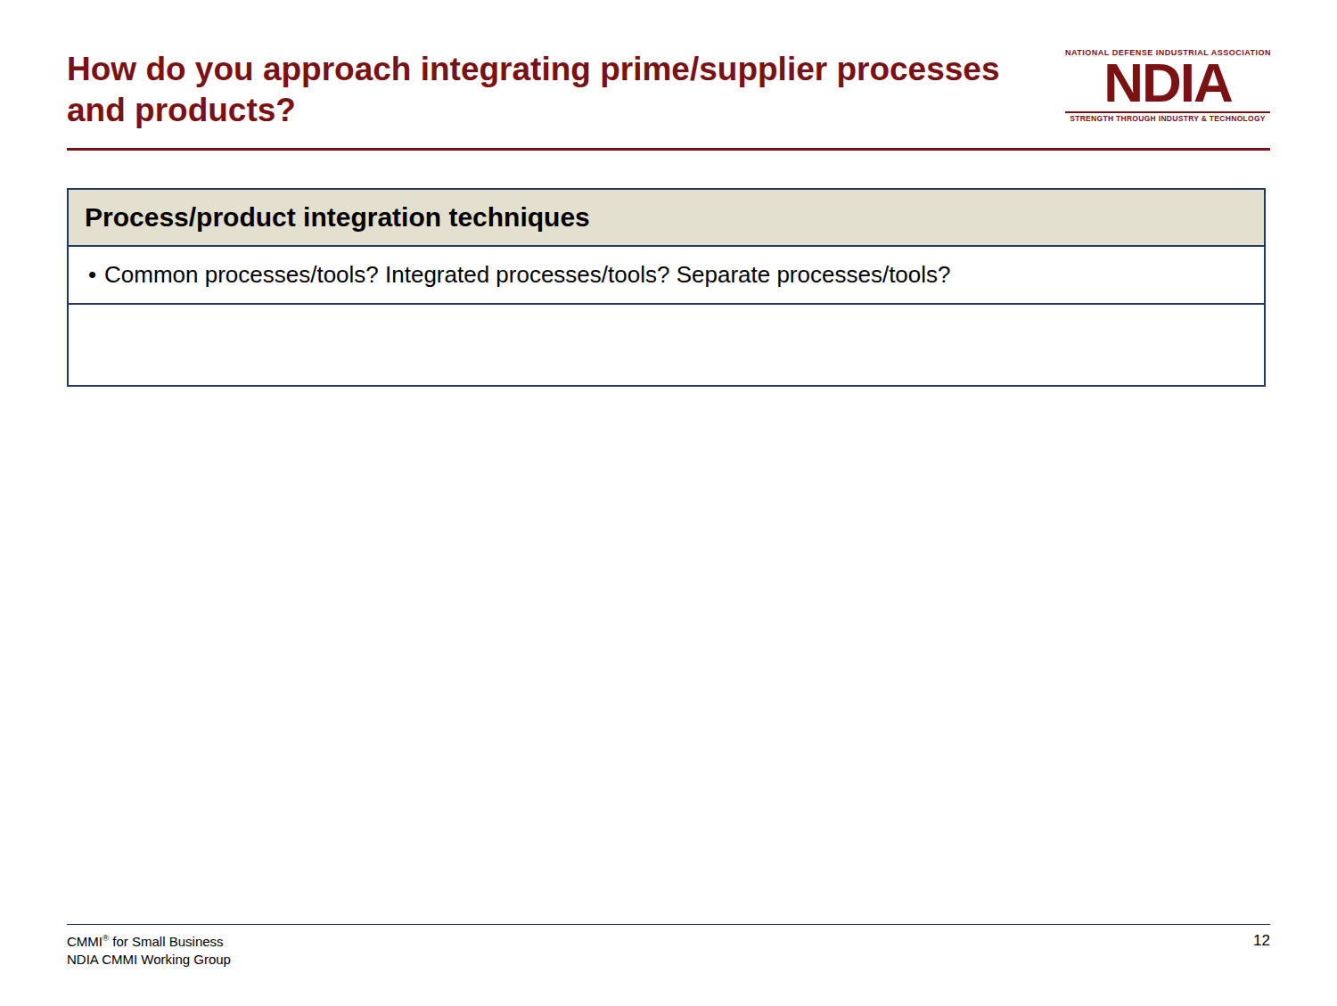NATIONAL DEFENSE INDUSTRIAL ASSOCIATION
NDIA
STRENGTH THROUGH INDUSTRY & TECHNOLOGY
How do you approach integrating prime/supplier processes and products?
| Process/product integration techniques |
| Common processes/tools? Integrated processes/tools? Separate processes/tools? |
CMMI® for Small Business
NDIA CMMI Working Group
12